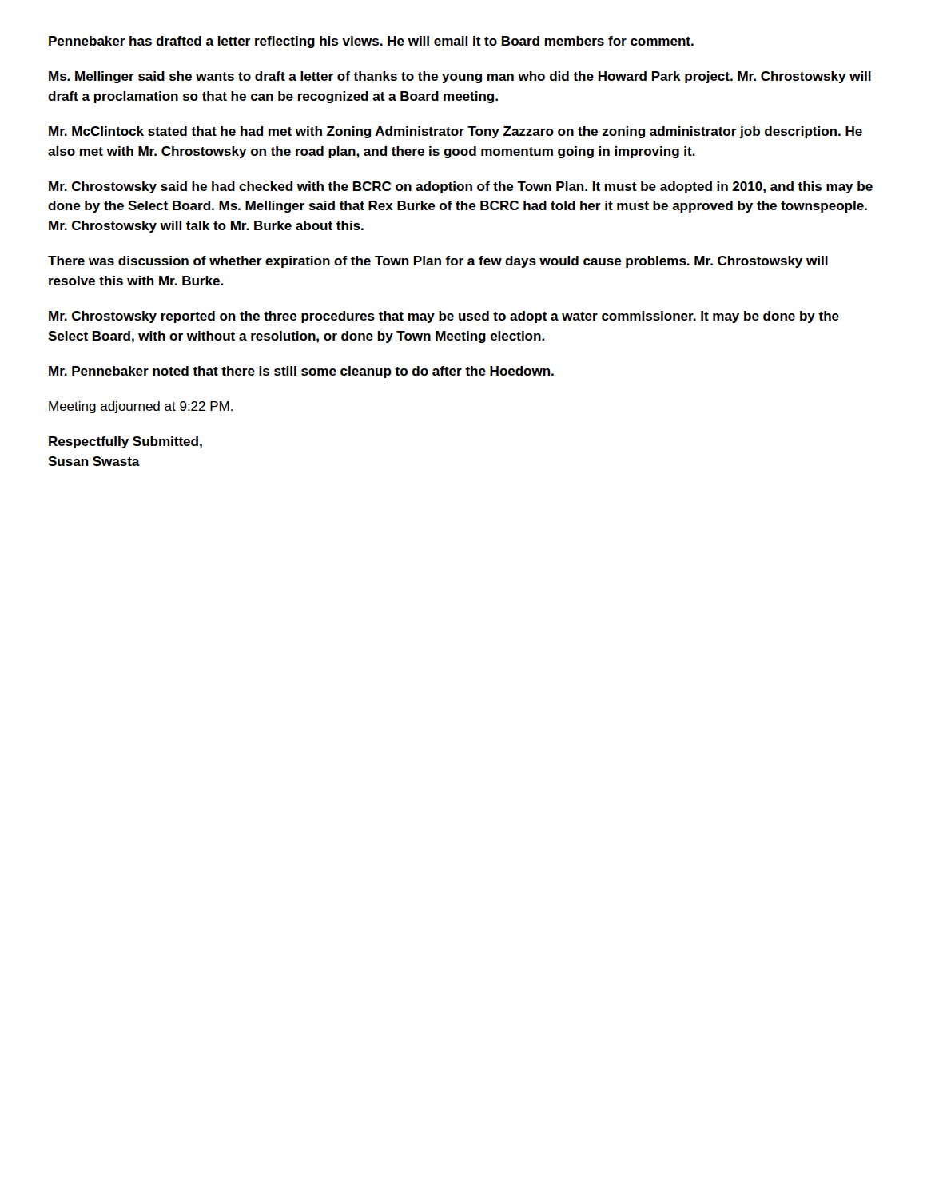Pennebaker has drafted a letter reflecting his views. He will email it to Board members for comment.
Ms. Mellinger said she wants to draft a letter of thanks to the young man who did the Howard Park project. Mr. Chrostowsky will draft a proclamation so that he can be recognized at a Board meeting.
Mr. McClintock stated that he had met with Zoning Administrator Tony Zazzaro on the zoning administrator job description. He also met with Mr. Chrostowsky on the road plan, and there is good momentum going in improving it.
Mr. Chrostowsky said he had checked with the BCRC on adoption of the Town Plan. It must be adopted in 2010, and this may be done by the Select Board. Ms. Mellinger said that Rex Burke of the BCRC had told her it must be approved by the townspeople. Mr. Chrostowsky will talk to Mr. Burke about this.
There was discussion of whether expiration of the Town Plan for a few days would cause problems. Mr. Chrostowsky will resolve this with Mr. Burke.
Mr. Chrostowsky reported on the three procedures that may be used to adopt a water commissioner. It may be done by the Select Board, with or without a resolution, or done by Town Meeting election.
Mr. Pennebaker noted that there is still some cleanup to do after the Hoedown.
Meeting adjourned at 9:22 PM.
Respectfully Submitted,
Susan Swasta